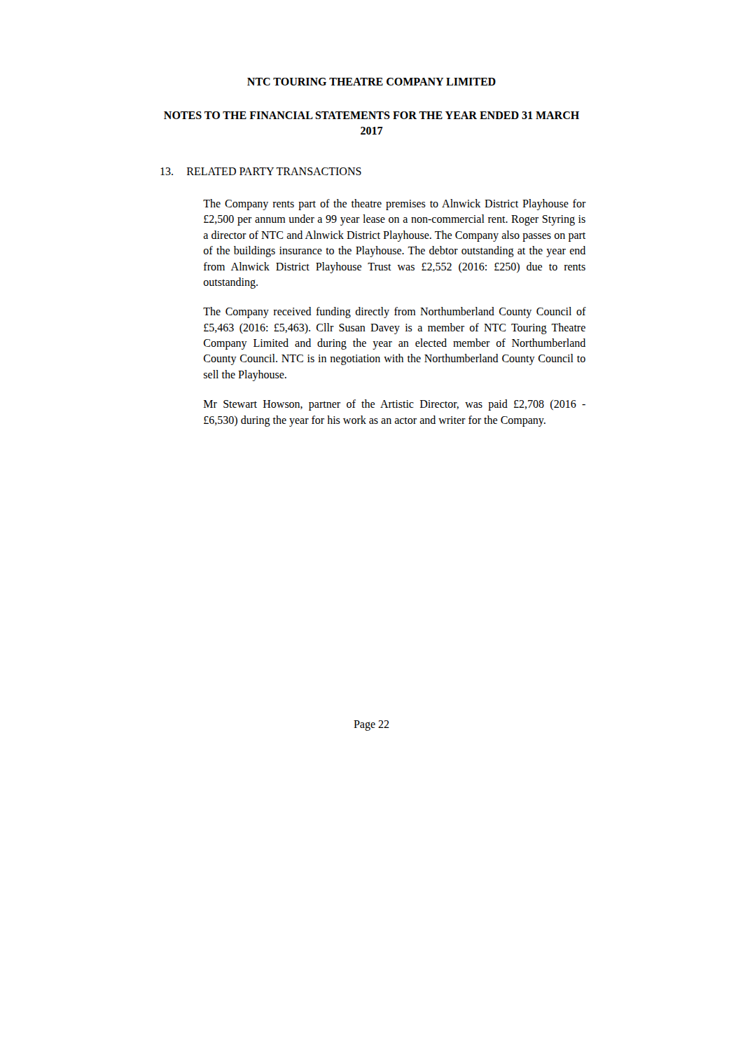NTC Touring Theatre Company Limited
Notes to the Financial Statements for the Year Ended 31 March 2017
13.
Related Party Transactions
The Company rents part of the theatre premises to Alnwick District Playhouse for £2,500 per annum under a 99 year lease on a non-commercial rent. Roger Styring is a director of NTC and Alnwick District Playhouse. The Company also passes on part of the buildings insurance to the Playhouse. The debtor outstanding at the year end from Alnwick District Playhouse Trust was £2,552 (2016: £250) due to rents outstanding.
The Company received funding directly from Northumberland County Council of £5,463 (2016: £5,463). Cllr Susan Davey is a member of NTC Touring Theatre Company Limited and during the year an elected member of Northumberland County Council. NTC is in negotiation with the Northumberland County Council to sell the Playhouse.
Mr Stewart Howson, partner of the Artistic Director, was paid £2,708 (2016 - £6,530) during the year for his work as an actor and writer for the Company.
Page 22